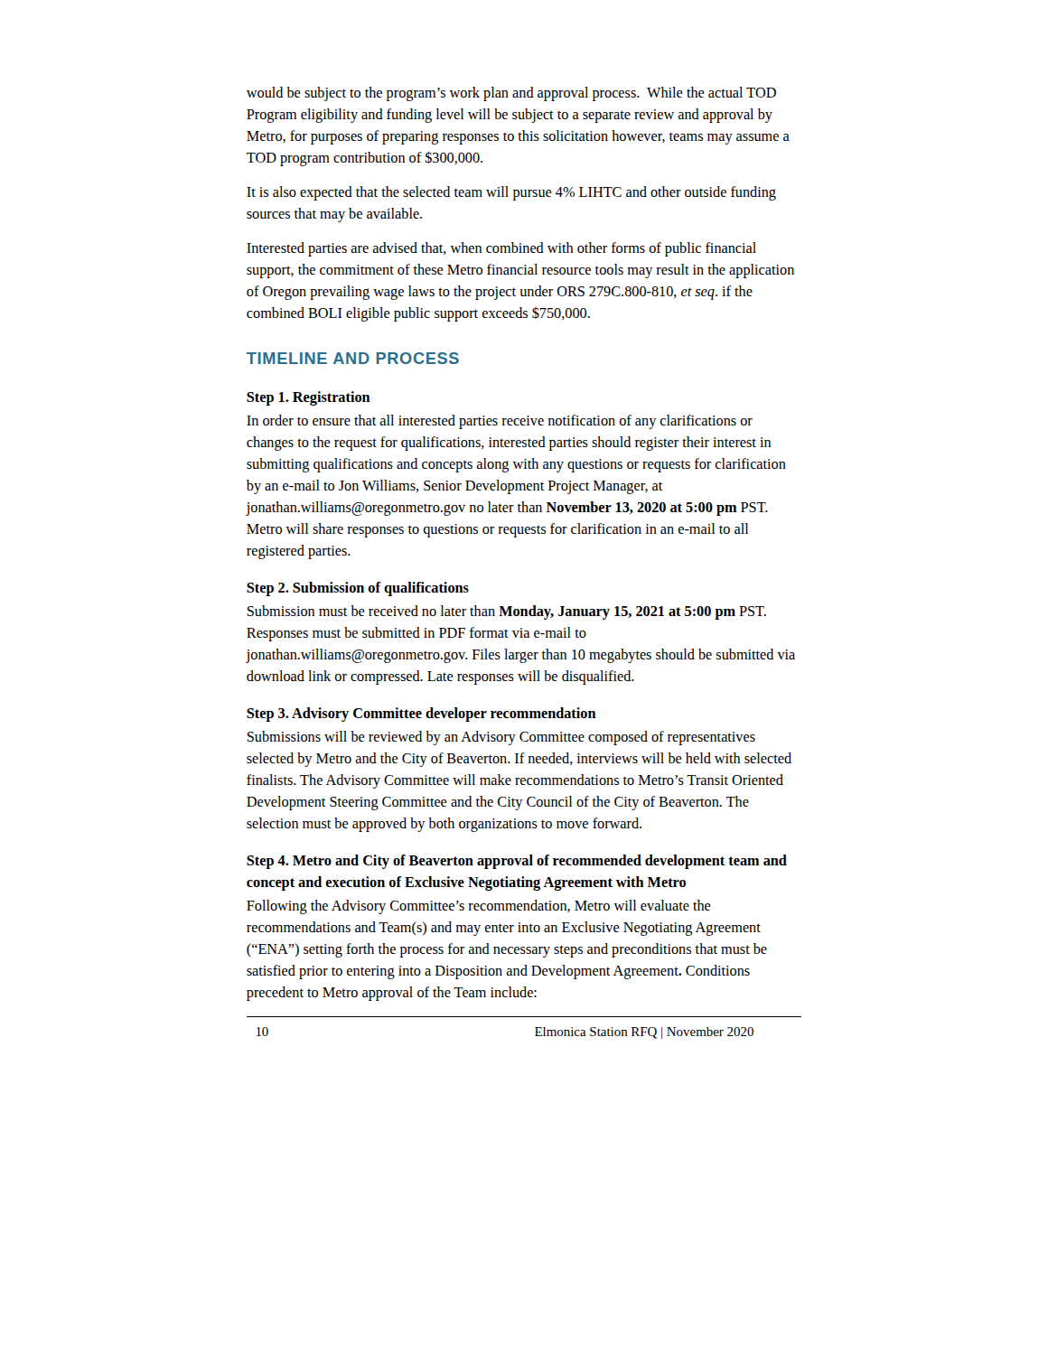would be subject to the program’s work plan and approval process. While the actual TOD Program eligibility and funding level will be subject to a separate review and approval by Metro, for purposes of preparing responses to this solicitation however, teams may assume a TOD program contribution of $300,000.
It is also expected that the selected team will pursue 4% LIHTC and other outside funding sources that may be available.
Interested parties are advised that, when combined with other forms of public financial support, the commitment of these Metro financial resource tools may result in the application of Oregon prevailing wage laws to the project under ORS 279C.800-810, et seq. if the combined BOLI eligible public support exceeds $750,000.
Timeline and Process
Step 1. Registration
In order to ensure that all interested parties receive notification of any clarifications or changes to the request for qualifications, interested parties should register their interest in submitting qualifications and concepts along with any questions or requests for clarification by an e-mail to Jon Williams, Senior Development Project Manager, at jonathan.williams@oregonmetro.gov no later than November 13, 2020 at 5:00 pm PST. Metro will share responses to questions or requests for clarification in an e-mail to all registered parties.
Step 2. Submission of qualifications
Submission must be received no later than Monday, January 15, 2021 at 5:00 pm PST. Responses must be submitted in PDF format via e-mail to jonathan.williams@oregonmetro.gov. Files larger than 10 megabytes should be submitted via download link or compressed. Late responses will be disqualified.
Step 3. Advisory Committee developer recommendation
Submissions will be reviewed by an Advisory Committee composed of representatives selected by Metro and the City of Beaverton. If needed, interviews will be held with selected finalists. The Advisory Committee will make recommendations to Metro’s Transit Oriented Development Steering Committee and the City Council of the City of Beaverton. The selection must be approved by both organizations to move forward.
Step 4. Metro and City of Beaverton approval of recommended development team and concept and execution of Exclusive Negotiating Agreement with Metro
Following the Advisory Committee’s recommendation, Metro will evaluate the recommendations and Team(s) and may enter into an Exclusive Negotiating Agreement (“ENA”) setting forth the process for and necessary steps and preconditions that must be satisfied prior to entering into a Disposition and Development Agreement. Conditions precedent to Metro approval of the Team include:
10 Elmonica Station RFQ | November 2020